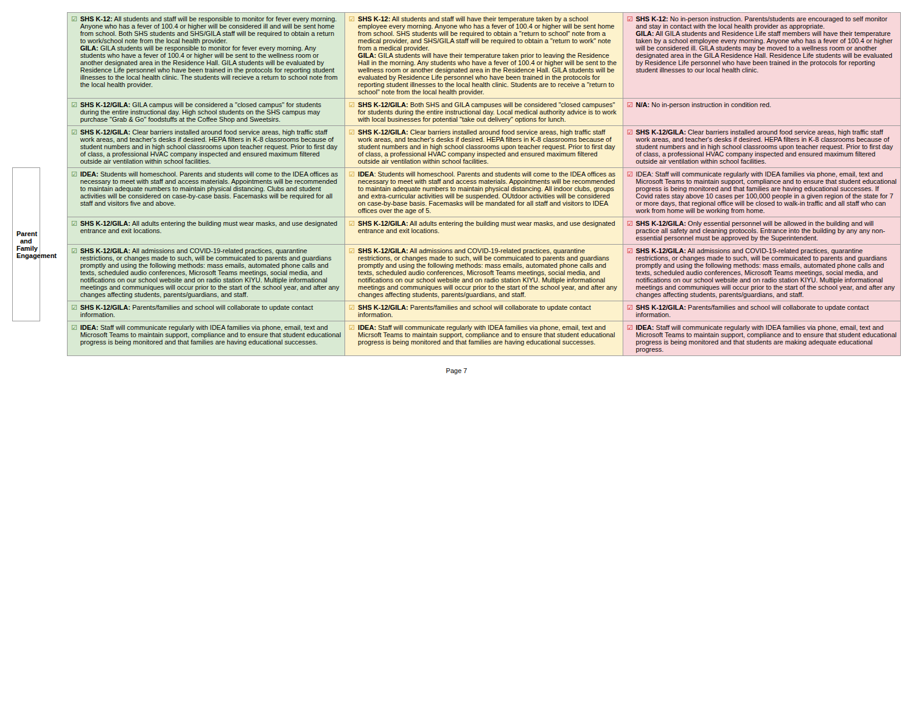| | | ☑ SHS K-12: All students and staff will be responsible to monitor for fever every morning. Anyone who has a fever of 100.4 or higher will be considered ill and will be sent home from school. Both SHS students and SHS/GILA staff will be required to obtain a return to work/school note from the local health provider. GILA: GILA students will be responsible to monitor for fever every morning. Any students who have a fever of 100.4 or higher will be sent to the wellness room or another designated area in the Residence Hall. GILA students will be evaluated by Residence Life personnel who have been trained in the protocols for reporting student illnesses to the local health clinic. The students will recieve a return to school note from the local health provider. | ☑ SHS K-12: All students and staff will have their temperature taken by a school employee every morning. Anyone who has a fever of 100.4 or higher will be sent home from school. SHS students will be required to obtain a "return to school" note from a medical provider, and SHS/GILA staff will be required to obtain a "return to work" note from a medical provider. GILA: GILA students will have their temperature taken prior to leaving the Residence Hall in the morning. Any students who have a fever of 100.4 or higher will be sent to the wellness room or another designated area in the Residence Hall. GILA students will be evaluated by Residence Life personnel who have been trained in the protocols for reporting student illnesses to the local health clinic. Students are to receive a "return to school" note from the local health provider. | ☑ SHS K-12: No in-person instruction. Parents/students are encouraged to self monitor and stay in contact with the local health provider as appropriate. GILA: All GILA students and Residence Life staff members will have their temperature taken by a school employee every morning. Anyone who has a fever of 100.4 or higher will be considered ill. GILA students may be moved to a wellness room or another designated area in the GILA Residence Hall. Residence Life students will be evaluated by Residence Life personnel who have been trained in the protocols for reporting student illnesses to our local health clinic. |
| | | ☑ SHS K-12/GILA: GILA campus will be considered a "closed campus" for students during the entire instructional day. High school students on the SHS campus may purchase "Grab & Go" foodstuffs at the Coffee Shop and Sweetsirs. | ☑ SHS K-12/GILA: Both SHS and GILA campuses will be considered "closed campuses" for students during the entire instructional day. Local medical authority advice is to work with local businesses for potential "take out delivery" options for lunch. | ☑ N/A: No in-person instruction in condition red. |
| | | ☑ SHS K-12/GILA: Clear barriers installed around food service areas, high traffic staff work areas, and teacher's desks if desired. HEPA filters in K-8 classrooms because of student numbers and in high school classrooms upon teacher request. Prior to first day of class, a professional HVAC company inspected and ensured maximum filtered outside air ventilation within school facilities. | ☑ SHS K-12/GILA: Clear barriers installed around food service areas, high traffic staff work areas, and teacher's desks if desired. HEPA filters in K-8 classrooms because of student numbers and in high school classrooms upon teacher request. Prior to first day of class, a professional HVAC company inspected and ensured maximum filtered outside air ventilation within school facilities. | ☑ SHS K-12/GILA: Clear barriers installed around food service areas, high traffic staff work areas, and teacher's desks if desired. HEPA filters in K-8 classrooms because of student numbers and in high school classrooms upon teacher request. Prior to first day of class, a professional HVAC company inspected and ensured maximum filtered outside air ventilation within school facilities. |
| Parent and Family Engagement | | ☑ IDEA: Students will homeschool. Parents and students will come to the IDEA offices as necessary to meet with staff and access materials. Appointments will be recommended to maintain adequate numbers to maintain physical distancing. Clubs and student activities will be considered on case-by-case basis. Facemasks will be required for all staff and visitors five and above. | ☑ IDEA : Students will homeschool. Parents and students will come to the IDEA offices as necessary to meet with staff and access materials. Appointments will be recommended to maintain adequate numbers to maintain physical distancing. All indoor clubs, groups and extra-curricular activities will be suspended. OUtdoor activities will be considered on case-by-base basis. Facemasks will be mandated for all staff and visitors to IDEA offices over the age of 5. | ☑ IDEA: Staff will communicate regularly with IDEA families via phone, email, text and Microsoft Teams to maintain support, compliance and to ensure that student educational progress is being monitored and that families are having educational successes. If Covid rates stay above 10 cases per 100,000 people in a given region of the state for 7 or more days, that regional office will be closed to walk-in traffic and all staff who can work from home will be working from home. |
| | ☑ SHS K-12/GILA: All adults entering the building must wear masks, and use designated entrance and exit locations. | ☑ SHS K-12/GILA: All adults entering the building must wear masks, and use designated entrance and exit locations. | ☑ SHS K-12/GILA: Only essential personnel will be allowed in the building and will practice all safety and cleaning protocols. Entrance into the building by any any non-essential personnel must be approved by the Superintendent. |
| | ☑ SHS K-12/GILA: All admissions and COVID-19-related practices, quarantine restrictions, or changes made to such, will be commuicated to parents and guardians promptly and using the following methods: mass emails, automated phone calls and texts, scheduled audio conferences, Microsoft Teams meetings, social media, and notifications on our school website and on radio station KIYU. Multiple informational meetings and communiques will occur prior to the start of the school year, and after any changes affecting students, parents/guardians, and staff. | ☑ SHS K-12/GILA: All admissions and COVID-19-related practices, quarantine restrictions, or changes made to such, will be commuicated to parents and guardians promptly and using the following methods: mass emails, automated phone calls and texts, scheduled audio conferences, Microsoft Teams meetings, social media, and notifications on our school website and on radio station KIYU. Multiple informational meetings and communiques will occur prior to the start of the school year, and after any changes affecting students, parents/guardians, and staff. | ☑ SHS K-12/GILA: All admissions and COVID-19-related practices, quarantine restrictions, or changes made to such, will be commuicated to parents and guardians promptly and using the following methods: mass emails, automated phone calls and texts, scheduled audio conferences, Microsoft Teams meetings, social media, and notifications on our school website and on radio station KIYU. Multiple informational meetings and communiques will occur prior to the start of the school year, and after any changes affecting students, parents/guardians, and staff. |
| | ☑ SHS K-12/GILA: Parents/families and school will collaborate to update contact information. | ☑ SHS K-12/GILA: Parents/families and school will collaborate to update contact information. | ☑ SHS K-12/GILA: Parents/families and school will collaborate to update contact information. |
| | | ☑ IDEA: Staff will communicate regularly with IDEA families via phone, email, text and Microsoft Teams to maintain support, compliance and to ensure that student educational progress is being monitored and that families are having educational successes. | ☑ IDEA: Staff will communicate regularly with IDEA families via phone, email, text and Micrsoft Teams to maintain support, compliance and to ensure that student educational progress is being monitored and that families are having educational successes. | ☑ IDEA: Staff will communicate regularly with IDEA families via phone, email, text and Microsoft Teams to maintain support, compliance and to ensure that student educational progress is being monitored and that students are making adequate educational progress. |
Page 7